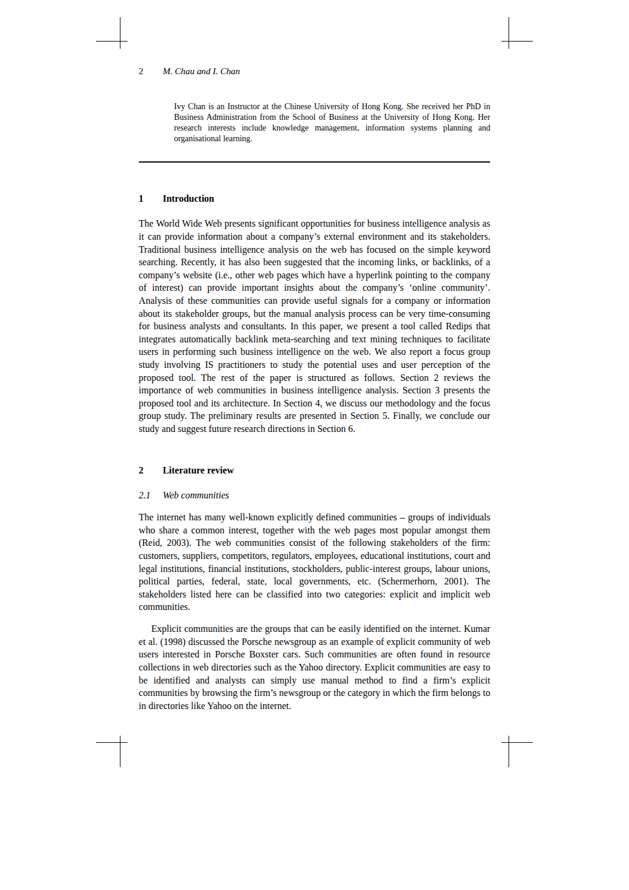2 M. Chau and I. Chan
Ivy Chan is an Instructor at the Chinese University of Hong Kong. She received her PhD in Business Administration from the School of Business at the University of Hong Kong. Her research interests include knowledge management, information systems planning and organisational learning.
1 Introduction
The World Wide Web presents significant opportunities for business intelligence analysis as it can provide information about a company’s external environment and its stakeholders. Traditional business intelligence analysis on the web has focused on the simple keyword searching. Recently, it has also been suggested that the incoming links, or backlinks, of a company’s website (i.e., other web pages which have a hyperlink pointing to the company of interest) can provide important insights about the company’s ‘online community’. Analysis of these communities can provide useful signals for a company or information about its stakeholder groups, but the manual analysis process can be very time-consuming for business analysts and consultants. In this paper, we present a tool called Redips that integrates automatically backlink meta-searching and text mining techniques to facilitate users in performing such business intelligence on the web. We also report a focus group study involving IS practitioners to study the potential uses and user perception of the proposed tool. The rest of the paper is structured as follows. Section 2 reviews the importance of web communities in business intelligence analysis. Section 3 presents the proposed tool and its architecture. In Section 4, we discuss our methodology and the focus group study. The preliminary results are presented in Section 5. Finally, we conclude our study and suggest future research directions in Section 6.
2 Literature review
2.1 Web communities
The internet has many well-known explicitly defined communities – groups of individuals who share a common interest, together with the web pages most popular amongst them (Reid, 2003). The web communities consist of the following stakeholders of the firm: customers, suppliers, competitors, regulators, employees, educational institutions, court and legal institutions, financial institutions, stockholders, public-interest groups, labour unions, political parties, federal, state, local governments, etc. (Schermerhorn, 2001). The stakeholders listed here can be classified into two categories: explicit and implicit web communities.
Explicit communities are the groups that can be easily identified on the internet. Kumar et al. (1998) discussed the Porsche newsgroup as an example of explicit community of web users interested in Porsche Boxster cars. Such communities are often found in resource collections in web directories such as the Yahoo directory. Explicit communities are easy to be identified and analysts can simply use manual method to find a firm’s explicit communities by browsing the firm’s newsgroup or the category in which the firm belongs to in directories like Yahoo on the internet.